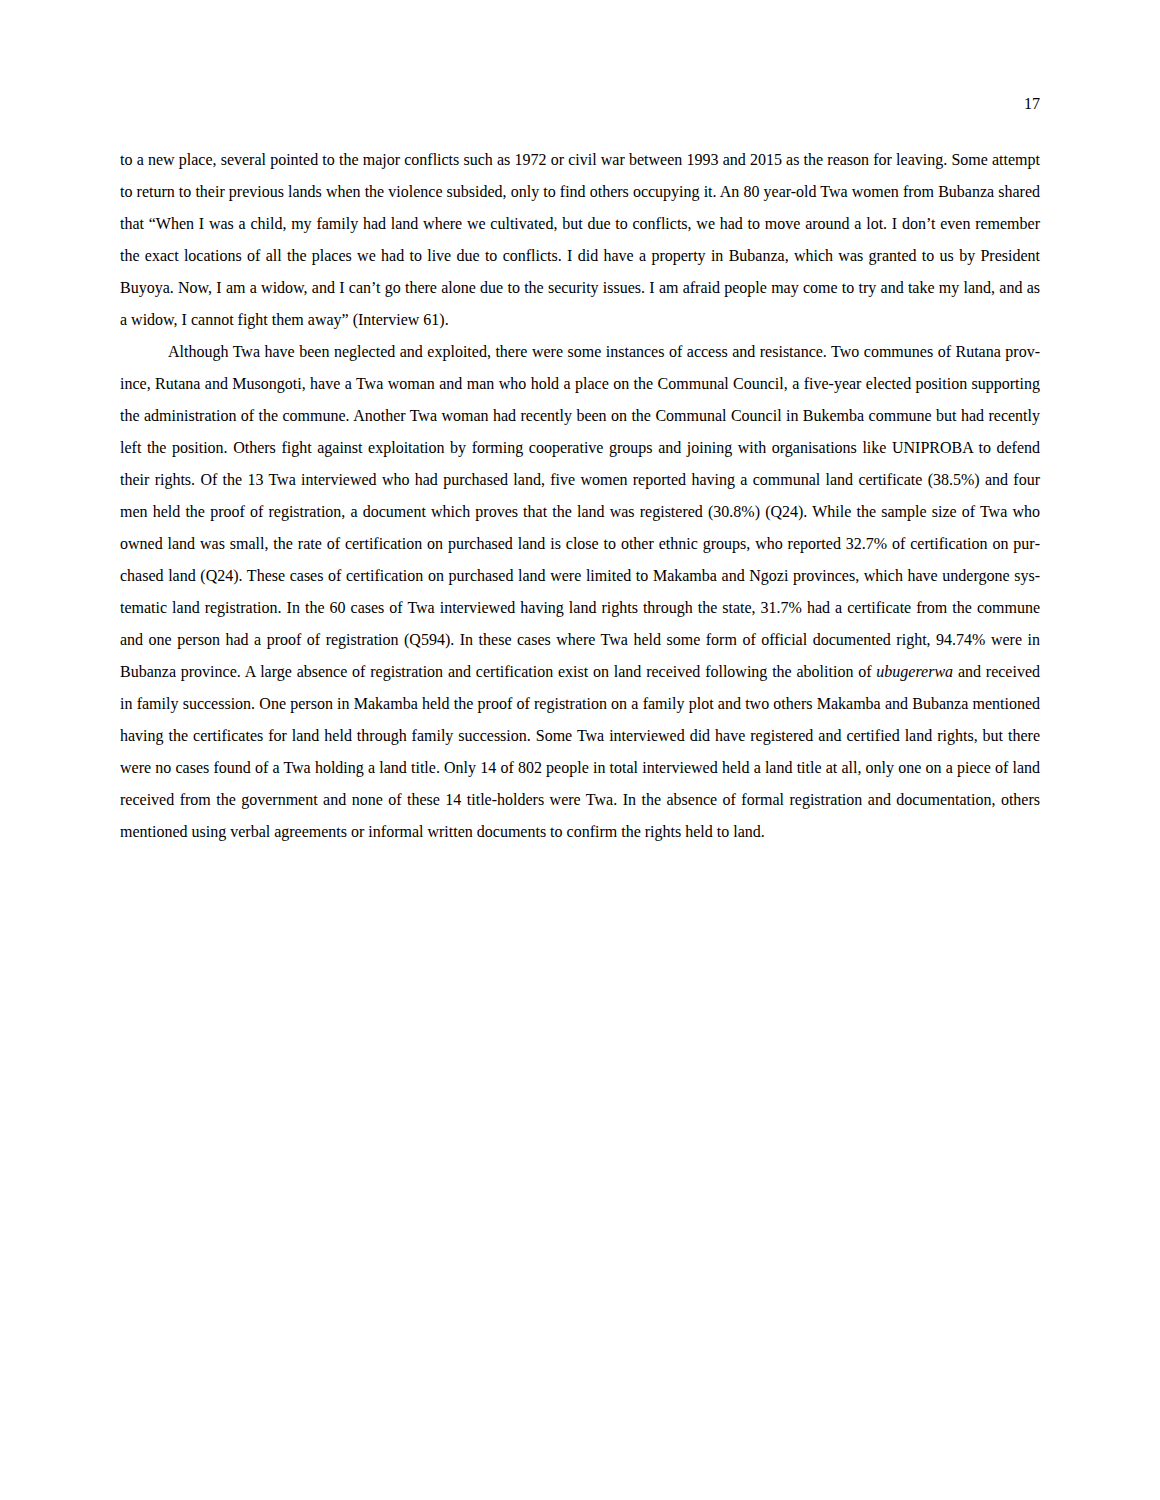17
to a new place, several pointed to the major conflicts such as 1972 or civil war between 1993 and 2015 as the reason for leaving. Some attempt to return to their previous lands when the violence subsided, only to find others occupying it. An 80 year-old Twa women from Bubanza shared that “When I was a child, my family had land where we cultivated, but due to conflicts, we had to move around a lot. I don’t even remember the exact locations of all the places we had to live due to conflicts. I did have a property in Bubanza, which was granted to us by President Buyoya. Now, I am a widow, and I can’t go there alone due to the security issues. I am afraid people may come to try and take my land, and as a widow, I cannot fight them away” (Interview 61).
Although Twa have been neglected and exploited, there were some instances of access and resistance. Two communes of Rutana province, Rutana and Musongoti, have a Twa woman and man who hold a place on the Communal Council, a five-year elected position supporting the administration of the commune. Another Twa woman had recently been on the Communal Council in Bukemba commune but had recently left the position. Others fight against exploitation by forming cooperative groups and joining with organisations like UNIPROBA to defend their rights. Of the 13 Twa interviewed who had purchased land, five women reported having a communal land certificate (38.5%) and four men held the proof of registration, a document which proves that the land was registered (30.8%) (Q24). While the sample size of Twa who owned land was small, the rate of certification on purchased land is close to other ethnic groups, who reported 32.7% of certification on purchased land (Q24). These cases of certification on purchased land were limited to Makamba and Ngozi provinces, which have undergone systematic land registration. In the 60 cases of Twa interviewed having land rights through the state, 31.7% had a certificate from the commune and one person had a proof of registration (Q594). In these cases where Twa held some form of official documented right, 94.74% were in Bubanza province. A large absence of registration and certification exist on land received following the abolition of ubugererwa and received in family succession. One person in Makamba held the proof of registration on a family plot and two others Makamba and Bubanza mentioned having the certificates for land held through family succession. Some Twa interviewed did have registered and certified land rights, but there were no cases found of a Twa holding a land title. Only 14 of 802 people in total interviewed held a land title at all, only one on a piece of land received from the government and none of these 14 title-holders were Twa. In the absence of formal registration and documentation, others mentioned using verbal agreements or informal written documents to confirm the rights held to land.